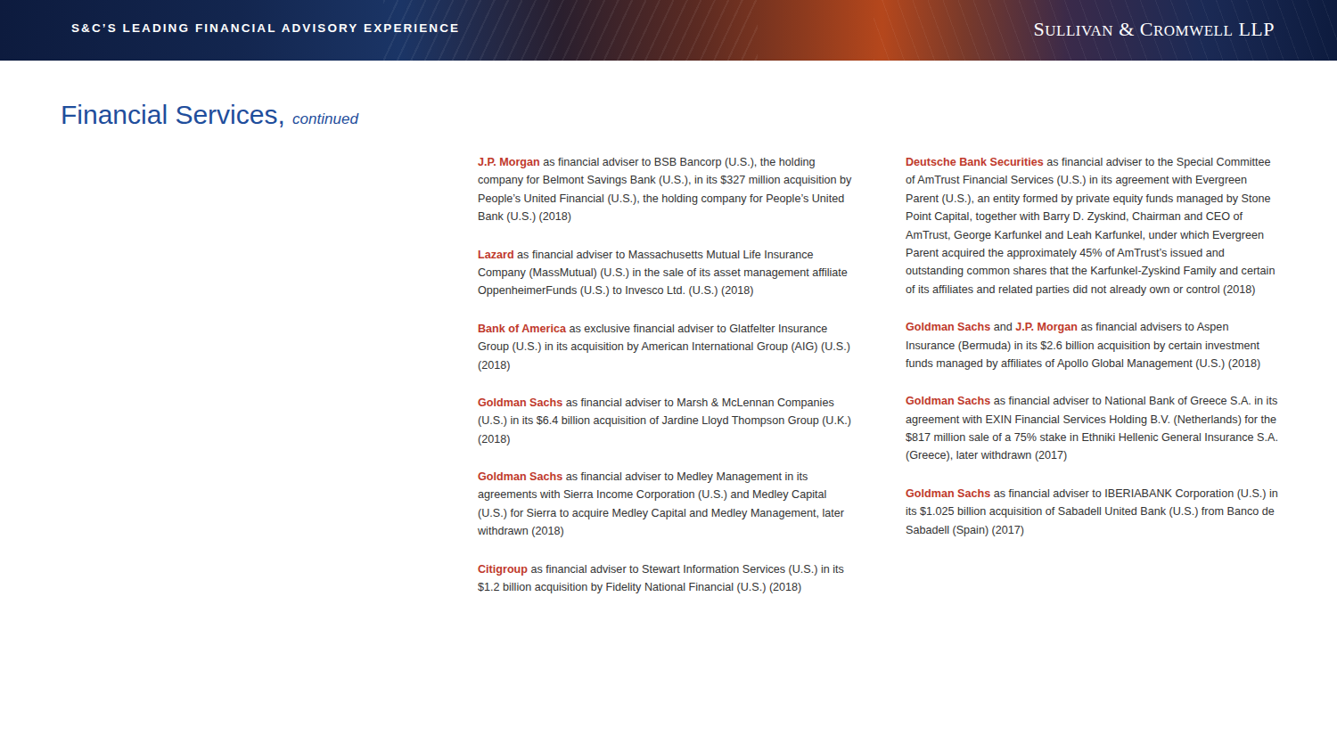S&C’S LEADING FINANCIAL ADVISORY EXPERIENCE
SULLIVAN & CROMWELL LLP
Financial Services, continued
J.P. Morgan as financial adviser to BSB Bancorp (U.S.), the holding company for Belmont Savings Bank (U.S.), in its $327 million acquisition by People’s United Financial (U.S.), the holding company for People’s United Bank (U.S.) (2018)
Lazard as financial adviser to Massachusetts Mutual Life Insurance Company (MassMutual) (U.S.) in the sale of its asset management affiliate OppenheimerFunds (U.S.) to Invesco Ltd. (U.S.) (2018)
Bank of America as exclusive financial adviser to Glatfelter Insurance Group (U.S.) in its acquisition by American International Group (AIG) (U.S.) (2018)
Goldman Sachs as financial adviser to Marsh & McLennan Companies (U.S.) in its $6.4 billion acquisition of Jardine Lloyd Thompson Group (U.K.) (2018)
Goldman Sachs as financial adviser to Medley Management in its agreements with Sierra Income Corporation (U.S.) and Medley Capital (U.S.) for Sierra to acquire Medley Capital and Medley Management, later withdrawn (2018)
Citigroup as financial adviser to Stewart Information Services (U.S.) in its $1.2 billion acquisition by Fidelity National Financial (U.S.) (2018)
Deutsche Bank Securities as financial adviser to the Special Committee of AmTrust Financial Services (U.S.) in its agreement with Evergreen Parent (U.S.), an entity formed by private equity funds managed by Stone Point Capital, together with Barry D. Zyskind, Chairman and CEO of AmTrust, George Karfunkel and Leah Karfunkel, under which Evergreen Parent acquired the approximately 45% of AmTrust’s issued and outstanding common shares that the Karfunkel-Zyskind Family and certain of its affiliates and related parties did not already own or control (2018)
Goldman Sachs and J.P. Morgan as financial advisers to Aspen Insurance (Bermuda) in its $2.6 billion acquisition by certain investment funds managed by affiliates of Apollo Global Management (U.S.) (2018)
Goldman Sachs as financial adviser to National Bank of Greece S.A. in its agreement with EXIN Financial Services Holding B.V. (Netherlands) for the $817 million sale of a 75% stake in Ethniki Hellenic General Insurance S.A. (Greece), later withdrawn (2017)
Goldman Sachs as financial adviser to IBERIABANK Corporation (U.S.) in its $1.025 billion acquisition of Sabadell United Bank (U.S.) from Banco de Sabadell (Spain) (2017)